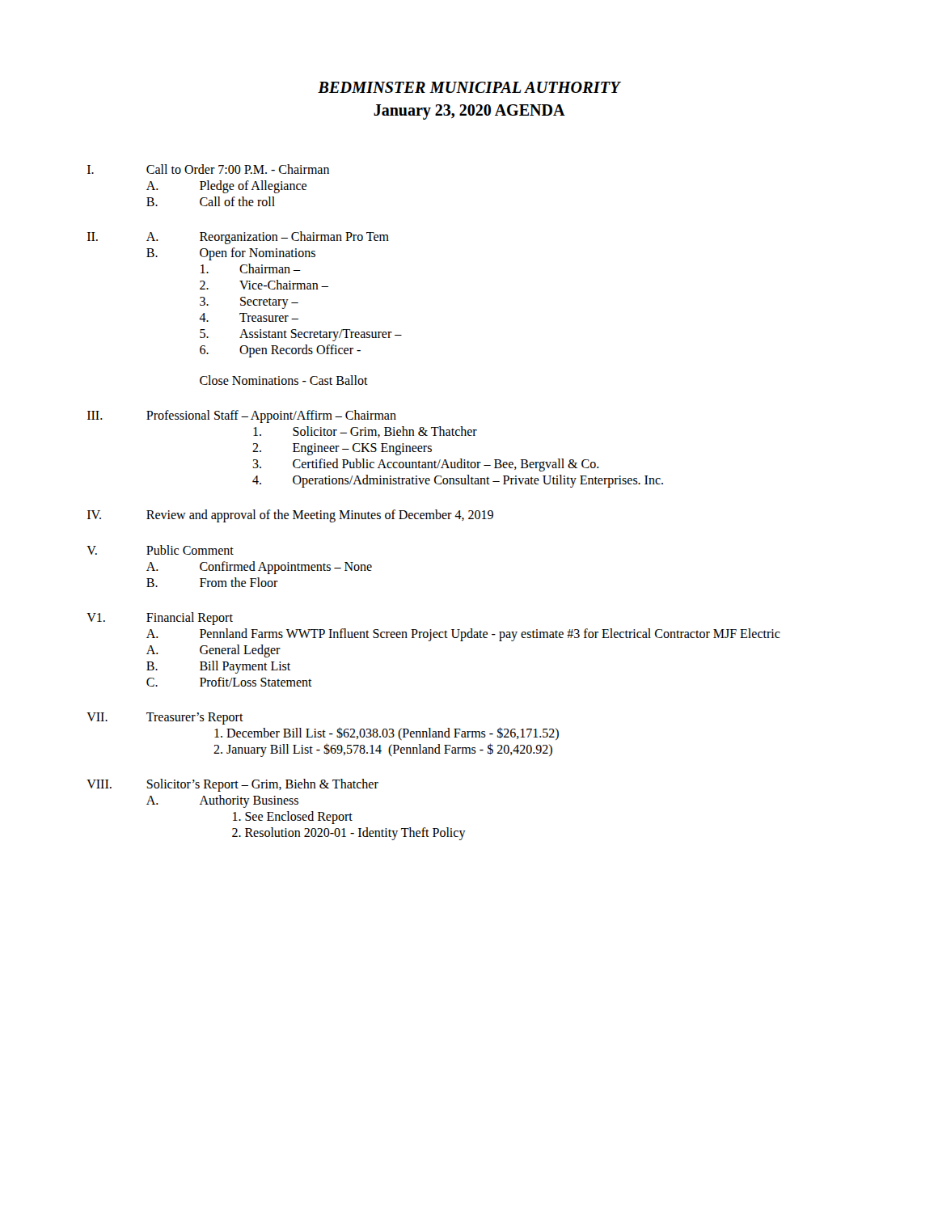BEDMINSTER MUNICIPAL AUTHORITY
January 23, 2020 AGENDA
I.
Call to Order 7:00 P.M. - Chairman
A.
Pledge of Allegiance
B.
Call of the roll
II.
A.
Reorganization – Chairman Pro Tem
B.
Open for Nominations
1.
Chairman –
2.
Vice-Chairman –
3.
Secretary –
4.
Treasurer –
5.
Assistant Secretary/Treasurer –
6.
Open Records Officer -
Close Nominations - Cast Ballot
III.
Professional Staff – Appoint/Affirm – Chairman
1.
Solicitor – Grim, Biehn & Thatcher
2.
Engineer – CKS Engineers
3.
Certified Public Accountant/Auditor – Bee, Bergvall & Co.
4.
Operations/Administrative Consultant – Private Utility Enterprises. Inc.
IV.
Review and approval of the Meeting Minutes of December 4, 2019
V.
Public Comment
A.
Confirmed Appointments – None
B.
From the Floor
V1.
Financial Report
A.
Pennland Farms WWTP Influent Screen Project Update - pay estimate #3 for Electrical Contractor MJF Electric
A.
General Ledger
B.
Bill Payment List
C.
Profit/Loss Statement
VII.
Treasurer’s Report
December Bill List - $62,038.03 (Pennland Farms - $26,171.52)
January Bill List - $69,578.14 (Pennland Farms - $ 20,420.92)
VIII.
Solicitor’s Report – Grim, Biehn & Thatcher
A.
Authority Business
See Enclosed Report
Resolution 2020-01 - Identity Theft Policy